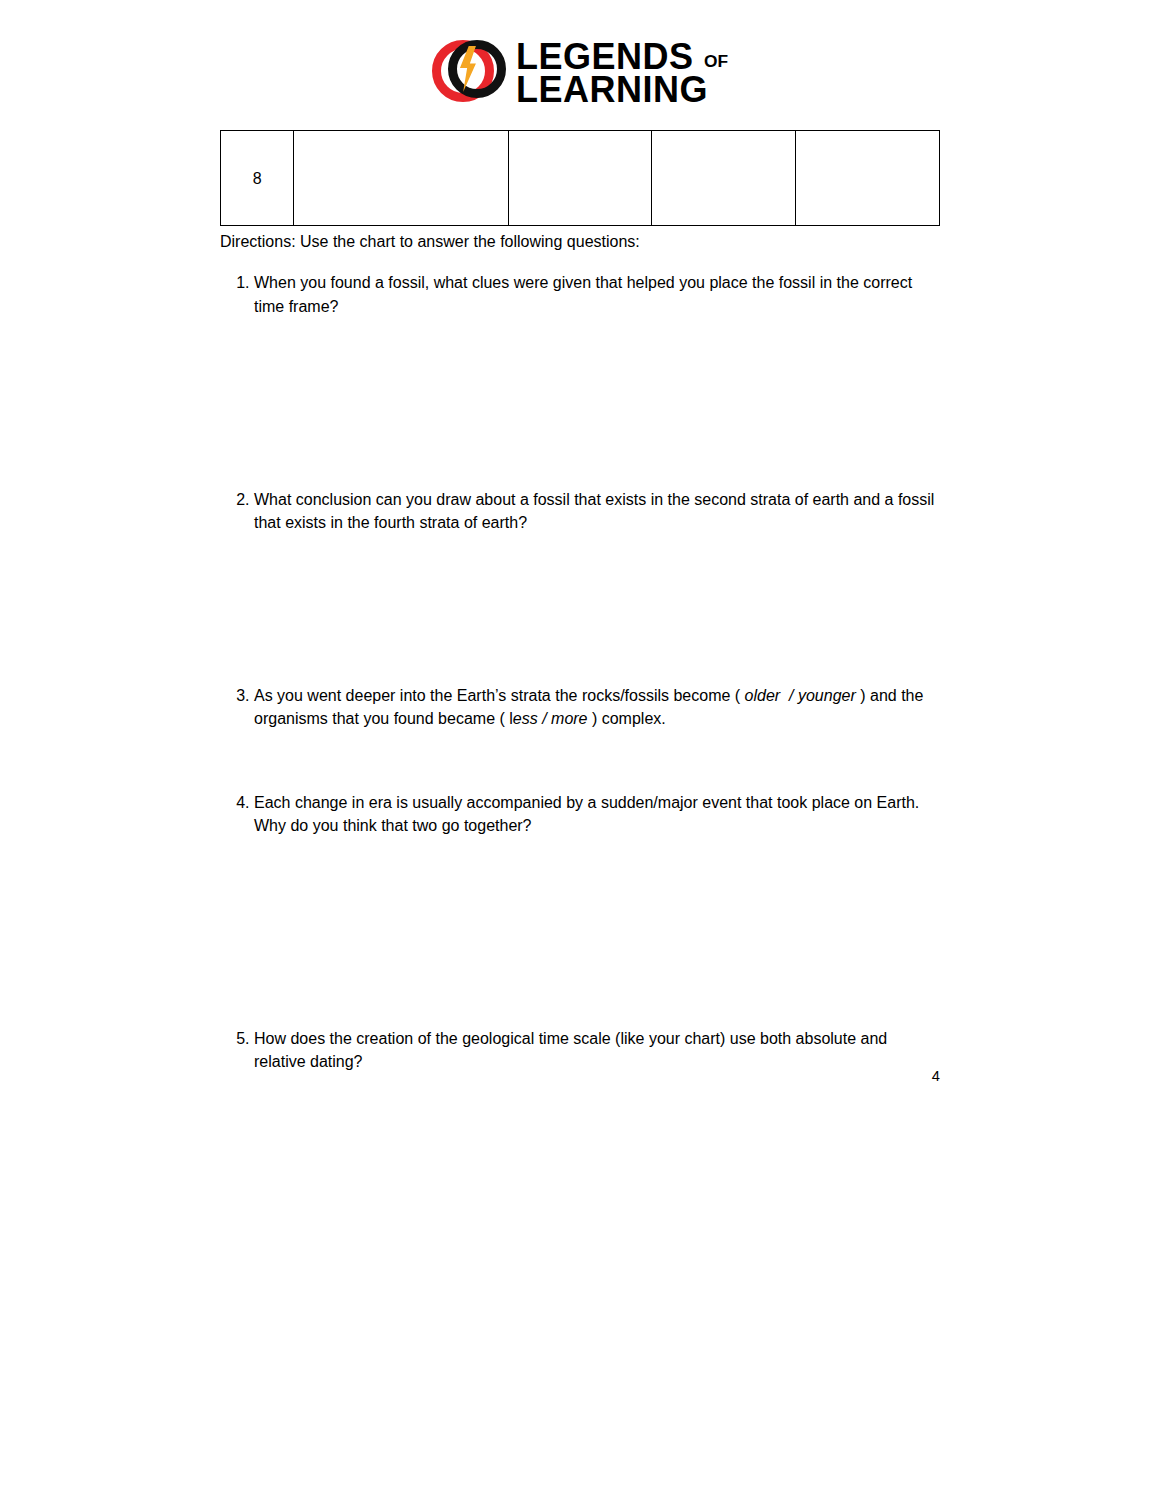LEGENDS OF
LEARNING
| 8 | | | | |
Directions: Use the chart to answer the following questions:
When you found a fossil, what clues were given that helped you place the fossil in the correct time frame?
What conclusion can you draw about a fossil that exists in the second strata of earth and a fossil that exists in the fourth strata of earth?
As you went deeper into the Earth’s strata the rocks/fossils become ( older / younger ) and the organisms that you found became ( less / more ) complex.
Each change in era is usually accompanied by a sudden/major event that took place on Earth. Why do you think that two go together?
How does the creation of the geological time scale (like your chart) use both absolute and relative dating?
4